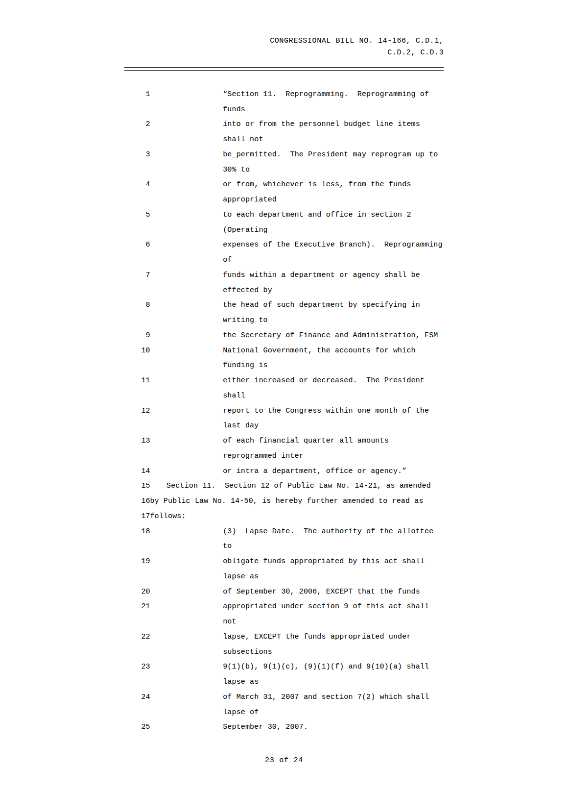CONGRESSIONAL BILL NO. 14-166, C.D.1,
C.D.2, C.D.3
| 1 | “Section 11. Reprogramming. Reprogramming of funds |
| 2 | into or from the personnel budget line items shall not |
| 3 | be permitted. The President may reprogram up to 30% to |
| 4 | or from, whichever is less, from the funds appropriated |
| 5 | to each department and office in section 2 (Operating |
| 6 | expenses of the Executive Branch). Reprogramming of |
| 7 | funds within a department or agency shall be effected by |
| 8 | the head of such department by specifying in writing to |
| 9 | the Secretary of Finance and Administration, FSM |
| 10 | National Government, the accounts for which funding is |
| 11 | either increased or decreased. The President shall |
| 12 | report to the Congress within one month of the last day |
| 13 | of each financial quarter all amounts reprogrammed inter |
| 14 | or intra a department, office or agency.” |
| 15 | Section 11. Section 12 of Public Law No. 14-21, as amended |
| 16 | by Public Law No. 14-50, is hereby further amended to read as |
| 17 | follows: |
| 18 | (3) Lapse Date. The authority of the allottee to |
| 19 | obligate funds appropriated by this act shall lapse as |
| 20 | of September 30, 2006, EXCEPT that the funds |
| 21 | appropriated under section 9 of this act shall not |
| 22 | lapse, EXCEPT the funds appropriated under subsections |
| 23 | 9(1)(b), 9(1)(c), (9)(1)(f) and 9(10)(a) shall lapse as |
| 24 | of March 31, 2007 and section 7(2) which shall lapse of |
| 25 | September 30, 2007. |
23 of 24